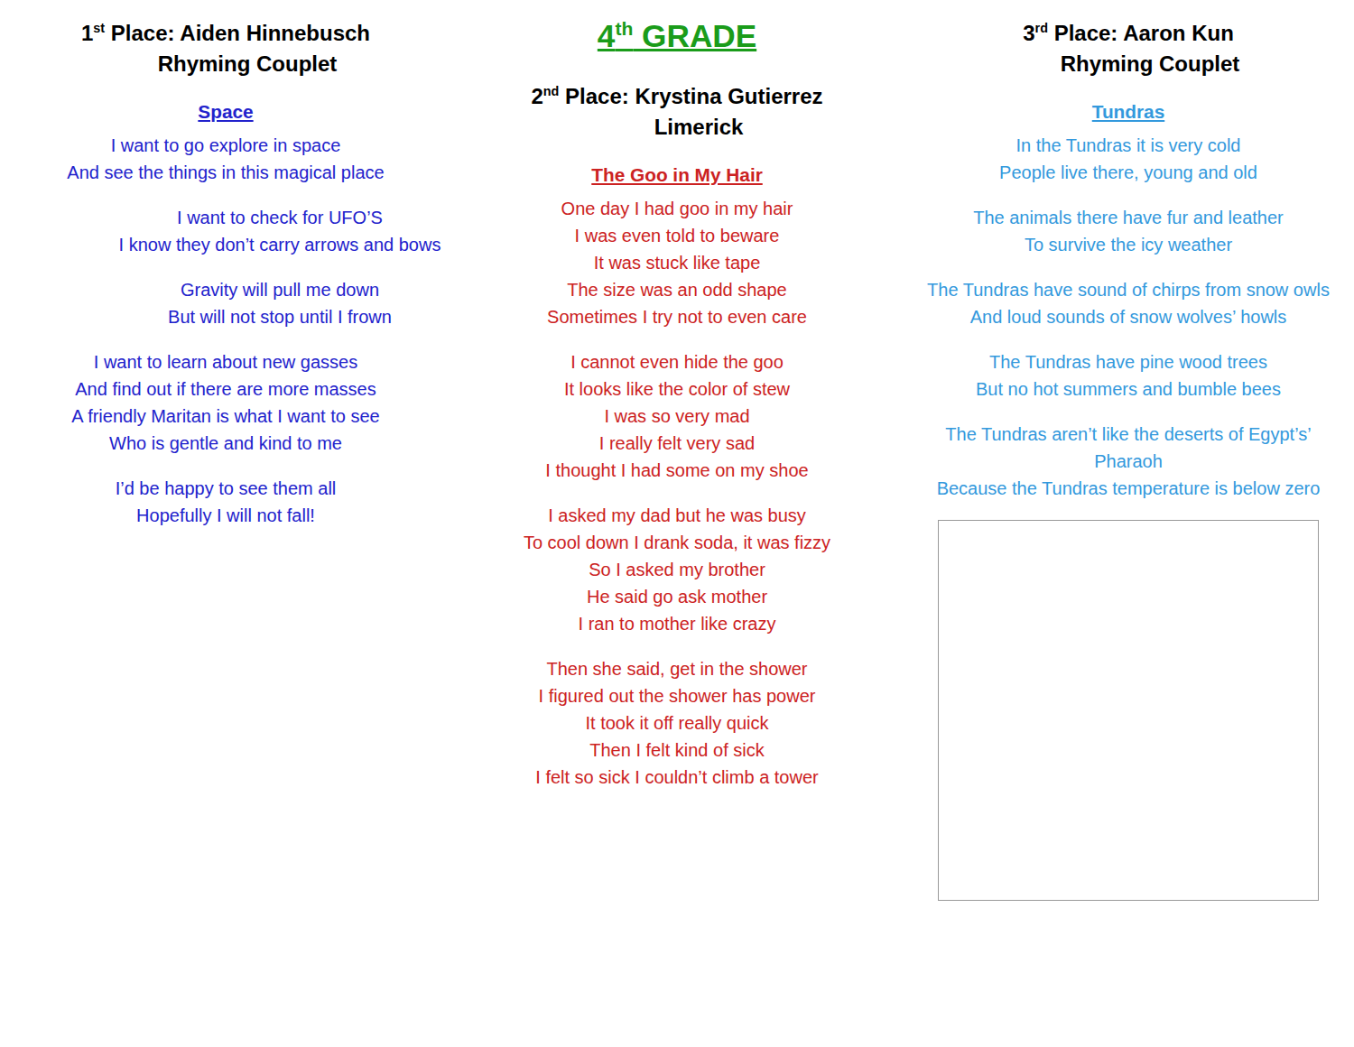1st Place: Aiden Hinnebusch Rhyming Couplet
Space
I want to go explore in space
And see the things in this magical place
I want to check for UFO’S
I know they don’t carry arrows and bows
Gravity will pull me down
But will not stop until I frown
I want to learn about new gasses
And find out if there are more masses
A friendly Maritan is what I want to see
Who is gentle and kind to me
I’d be happy to see them all
Hopefully I will not fall!
4th GRADE
2nd Place: Krystina Gutierrez Limerick
The Goo in My Hair
One day I had goo in my hair
I was even told to beware
It was stuck like tape
The size was an odd shape
Sometimes I try not to even care
I cannot even hide the goo
It looks like the color of stew
I was so very mad
I really felt very sad
I thought I had some on my shoe
I asked my dad but he was busy
To cool down I drank soda, it was fizzy
So I asked my brother
He said go ask mother
I ran to mother like crazy
Then she said, get in the shower
I figured out the shower has power
It took it off really quick
Then I felt kind of sick
I felt so sick I couldn’t climb a tower
3rd Place: Aaron Kun Rhyming Couplet
Tundras
In the Tundras it is very cold
People live there, young and old
The animals there have fur and leather
To survive the icy weather
The Tundras have sound of chirps from snow owls
And loud sounds of snow wolves’ howls
The Tundras have pine wood trees
But no hot summers and bumble bees
The Tundras aren’t like the deserts of Egypt’s’ Pharaoh
Because the Tundras temperature is below zero